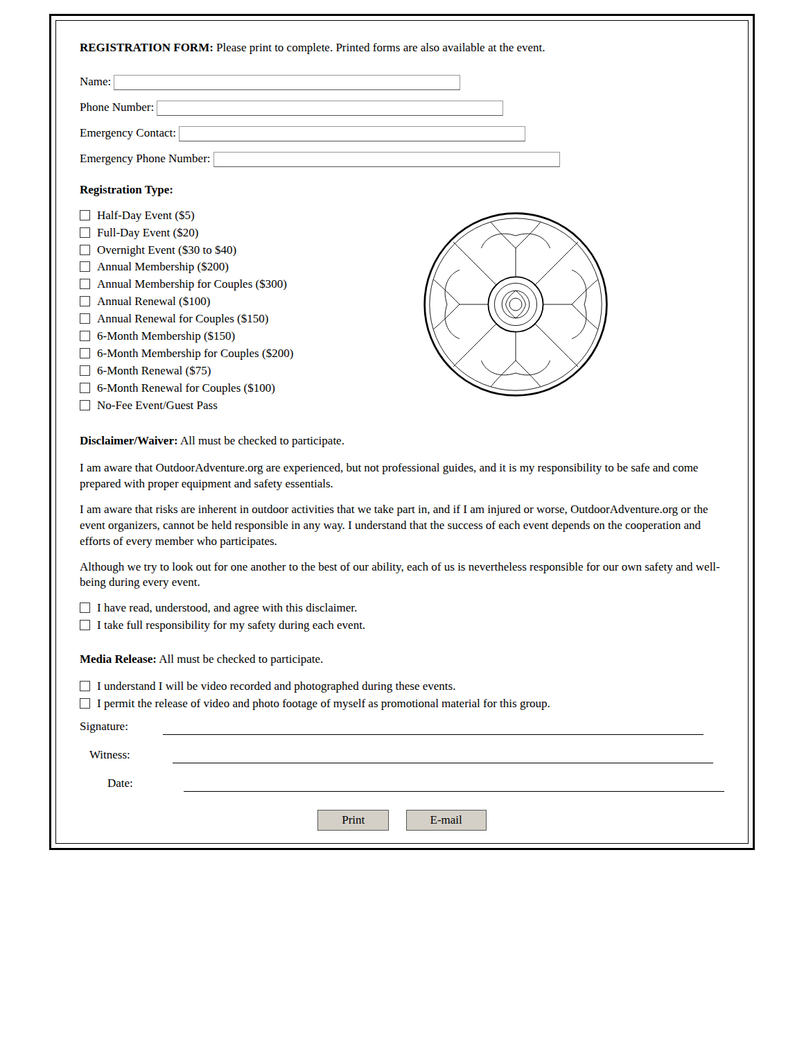REGISTRATION FORM: Please print to complete. Printed forms are also available at the event.
Name:
Phone Number:
Emergency Contact:
Emergency Phone Number:
Registration Type:
Half-Day Event ($5)
Full-Day Event ($20)
Overnight Event ($30 to $40)
Annual Membership ($200)
Annual Membership for Couples ($300)
Annual Renewal ($100)
Annual Renewal for Couples ($150)
6-Month Membership ($150)
6-Month Membership for Couples ($200)
6-Month Renewal ($75)
6-Month Renewal for Couples ($100)
No-Fee Event/Guest Pass
Disclaimer/Waiver: All must be checked to participate.
I am aware that OutdoorAdventure.org are experienced, but not professional guides, and it is my responsibility to be safe and come prepared with proper equipment and safety essentials.
I am aware that risks are inherent in outdoor activities that we take part in, and if I am injured or worse, OutdoorAdventure.org or the event organizers, cannot be held responsible in any way. I understand that the success of each event depends on the cooperation and efforts of every member who participates.
Although we try to look out for one another to the best of our ability, each of us is nevertheless responsible for our own safety and well-being during every event.
I have read, understood, and agree with this disclaimer.
I take full responsibility for my safety during each event.
Media Release: All must be checked to participate.
I understand I will be video recorded and photographed during these events.
I permit the release of video and photo footage of myself as promotional material for this group.
Signature:
Witness:
Date:
Print E-mail